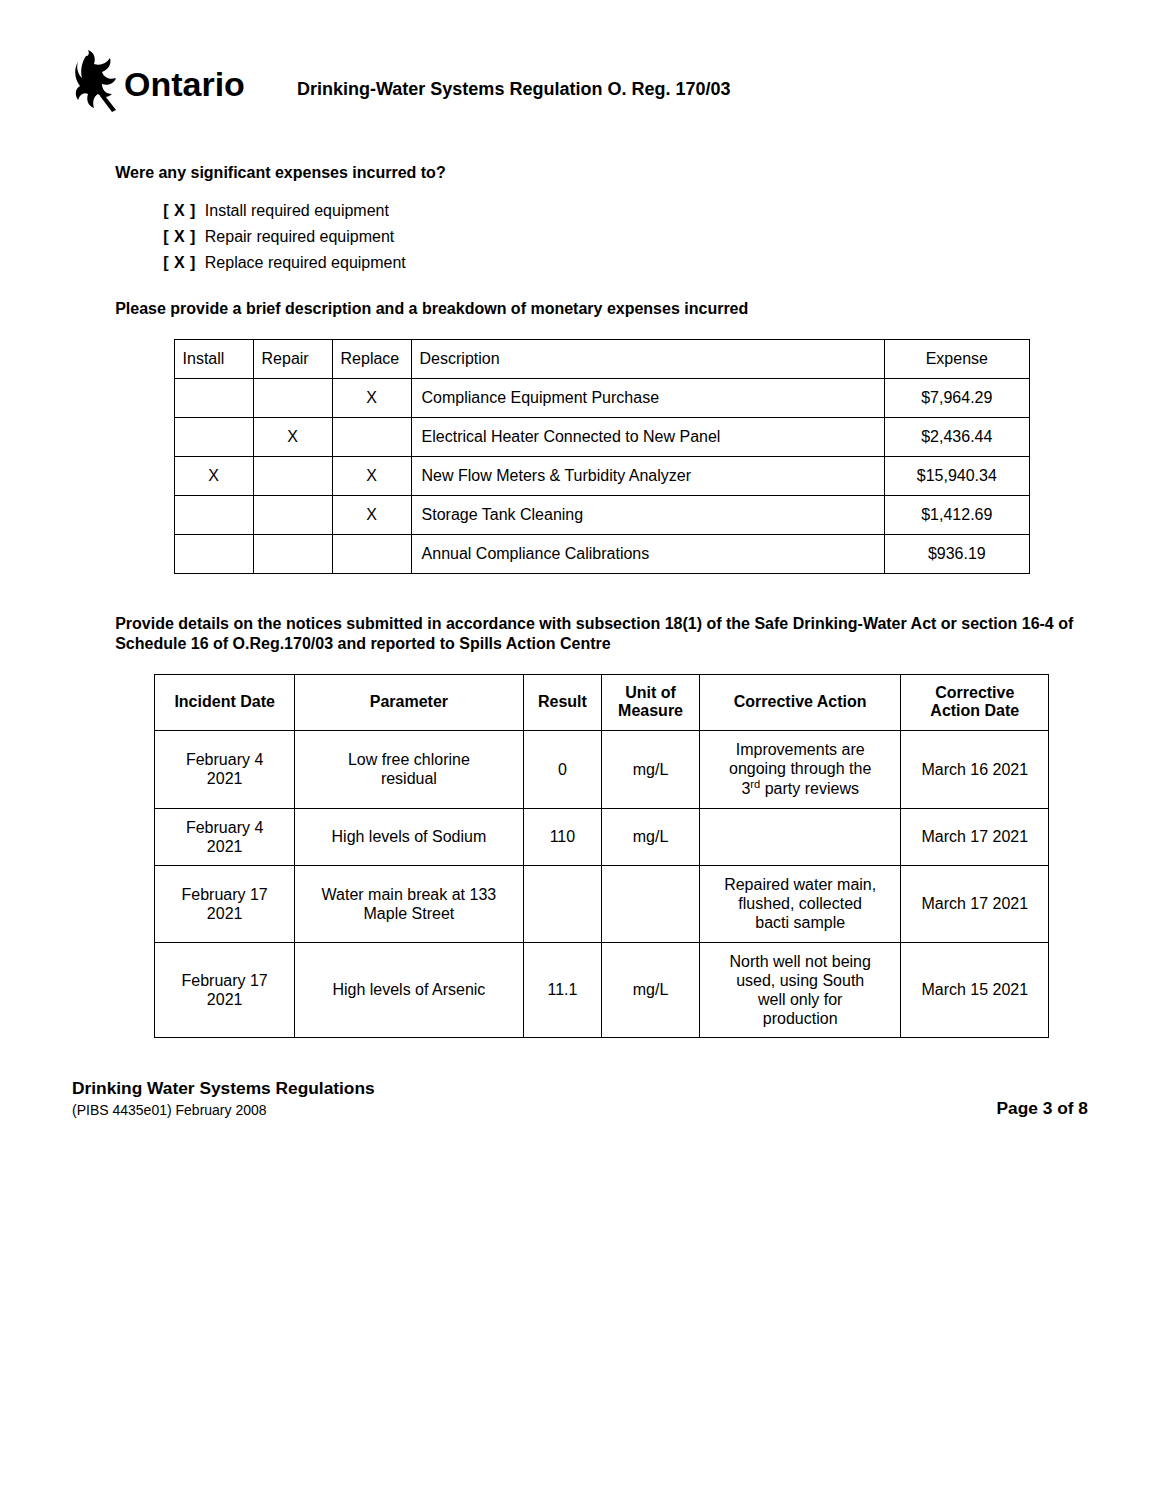Ontario
Drinking-Water Systems Regulation O. Reg. 170/03
Were any significant expenses incurred to?
[ X ] Install required equipment
[ X ] Repair required equipment
[ X ] Replace required equipment
Please provide a brief description and a breakdown of monetary expenses incurred
| Install | Repair | Replace | Description | Expense |
| --- | --- | --- | --- | --- |
| | | X | Compliance Equipment Purchase | $7,964.29 |
| | X | | Electrical Heater Connected to New Panel | $2,436.44 |
| X | | X | New Flow Meters & Turbidity Analyzer | $15,940.34 |
| | | X | Storage Tank Cleaning | $1,412.69 |
| | | | Annual Compliance Calibrations | $936.19 |
Provide details on the notices submitted in accordance with subsection 18(1) of the Safe Drinking-Water Act or section 16-4 of Schedule 16 of O.Reg.170/03 and reported to Spills Action Centre
| Incident Date | Parameter | Result | Unit of Measure | Corrective Action | Corrective Action Date |
| --- | --- | --- | --- | --- | --- |
| February 4 2021 | Low free chlorine residual | 0 | mg/L | Improvements are ongoing through the 3 rd party reviews | March 16 2021 |
| February 4 2021 | High levels of Sodium | 110 | mg/L | | March 17 2021 |
| February 17 2021 | Water main break at 133 Maple Street | | | Repaired water main, flushed, collected bacti sample | March 17 2021 |
| February 17 2021 | High levels of Arsenic | 11.1 | mg/L | North well not being used, using South well only for production | March 15 2021 |
Drinking Water Systems Regulations (PIBS 4435e01) February 2008
Page 3 of 8